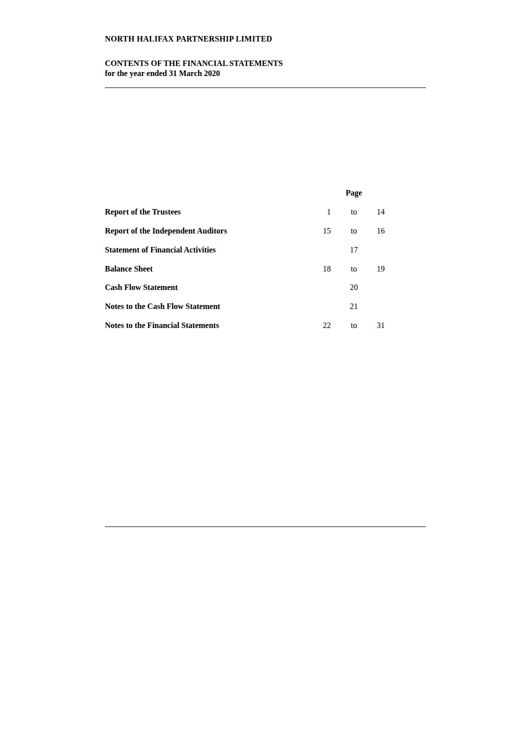NORTH HALIFAX PARTNERSHIP LIMITED
CONTENTS OF THE FINANCIAL STATEMENTS
for the year ended 31 March 2020
| | Page |
| Report of the Trustees | 1 | to | 14 |
| Report of the Independent Auditors | 15 | to | 16 |
| Statement of Financial Activities | | 17 | |
| Balance Sheet | 18 | to | 19 |
| Cash Flow Statement | | 20 | |
| Notes to the Cash Flow Statement | | 21 | |
| Notes to the Financial Statements | 22 | to | 31 |